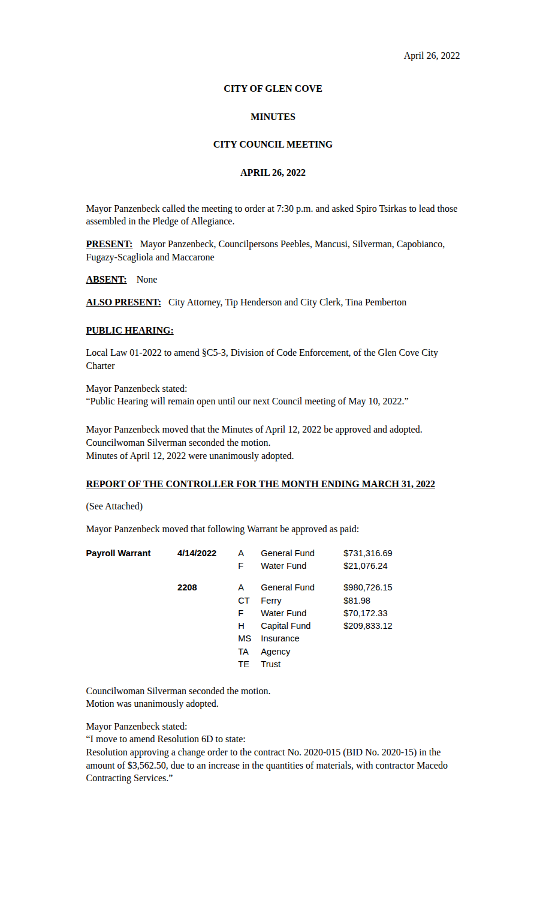April 26, 2022
CITY OF GLEN COVE
MINUTES
CITY COUNCIL MEETING
APRIL 26, 2022
Mayor Panzenbeck called the meeting to order at 7:30 p.m. and asked Spiro Tsirkas to lead those assembled in the Pledge of Allegiance.
PRESENT: Mayor Panzenbeck, Councilpersons Peebles, Mancusi, Silverman, Capobianco, Fugazy-Scagliola and Maccarone
ABSENT: None
ALSO PRESENT: City Attorney, Tip Henderson and City Clerk, Tina Pemberton
PUBLIC HEARING:
Local Law 01-2022 to amend §C5-3, Division of Code Enforcement, of the Glen Cove City Charter
Mayor Panzenbeck stated:
“Public Hearing will remain open until our next Council meeting of May 10, 2022.”
Mayor Panzenbeck moved that the Minutes of April 12, 2022 be approved and adopted.
Councilwoman Silverman seconded the motion.
Minutes of April 12, 2022 were unanimously adopted.
REPORT OF THE CONTROLLER FOR THE MONTH ENDING MARCH 31, 2022
(See Attached)
Mayor Panzenbeck moved that following Warrant be approved as paid:
| Payroll Warrant | 4/14/2022 | A | General Fund | $731,316.69 |
| | | F | Water Fund | $21,076.24 |
| | 2208 | A | General Fund | $980,726.15 |
| | | CT | Ferry | $81.98 |
| | | F | Water Fund | $70,172.33 |
| | | H | Capital Fund | $209,833.12 |
| | | MS | Insurance | |
| | | TA | Agency | |
| | | TE | Trust | |
Councilwoman Silverman seconded the motion.
Motion was unanimously adopted.
Mayor Panzenbeck stated:
“I move to amend Resolution 6D to state:
Resolution approving a change order to the contract No. 2020-015 (BID No. 2020-15) in the amount of $3,562.50, due to an increase in the quantities of materials, with contractor Macedo Contracting Services.”